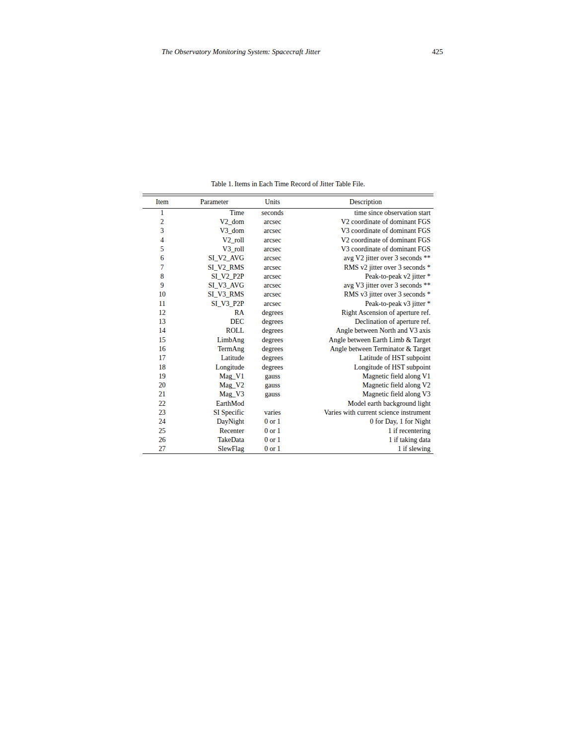The Observatory Monitoring System: Spacecraft Jitter 425
Table 1. Items in Each Time Record of Jitter Table File.
| Item | Parameter | Units | Description |
| --- | --- | --- | --- |
| 1 | Time | seconds | time since observation start |
| 2 | V2_dom | arcsec | V2 coordinate of dominant FGS |
| 3 | V3_dom | arcsec | V3 coordinate of dominant FGS |
| 4 | V2_roll | arcsec | V2 coordinate of dominant FGS |
| 5 | V3_roll | arcsec | V3 coordinate of dominant FGS |
| 6 | SI_V2_AVG | arcsec | avg V2 jitter over 3 seconds ** |
| 7 | SI_V2_RMS | arcsec | RMS v2 jitter over 3 seconds * |
| 8 | SI_V2_P2P | arcsec | Peak-to-peak v2 jitter * |
| 9 | SI_V3_AVG | arcsec | avg V3 jitter over 3 seconds ** |
| 10 | SI_V3_RMS | arcsec | RMS v3 jitter over 3 seconds * |
| 11 | SI_V3_P2P | arcsec | Peak-to-peak v3 jitter * |
| 12 | RA | degrees | Right Ascension of aperture ref. |
| 13 | DEC | degrees | Declination of aperture ref. |
| 14 | ROLL | degrees | Angle between North and V3 axis |
| 15 | LimbAng | degrees | Angle between Earth Limb & Target |
| 16 | TermAng | degrees | Angle between Terminator & Target |
| 17 | Latitude | degrees | Latitude of HST subpoint |
| 18 | Longitude | degrees | Longitude of HST subpoint |
| 19 | Mag_V1 | gauss | Magnetic field along V1 |
| 20 | Mag_V2 | gauss | Magnetic field along V2 |
| 21 | Mag_V3 | gauss | Magnetic field along V3 |
| 22 | EarthMod | | Model earth background light |
| 23 | SI Specific | varies | Varies with current science instrument |
| 24 | DayNight | 0 or 1 | 0 for Day, 1 for Night |
| 25 | Recenter | 0 or 1 | 1 if recentering |
| 26 | TakeData | 0 or 1 | 1 if taking data |
| 27 | SlewFlag | 0 or 1 | 1 if slewing |